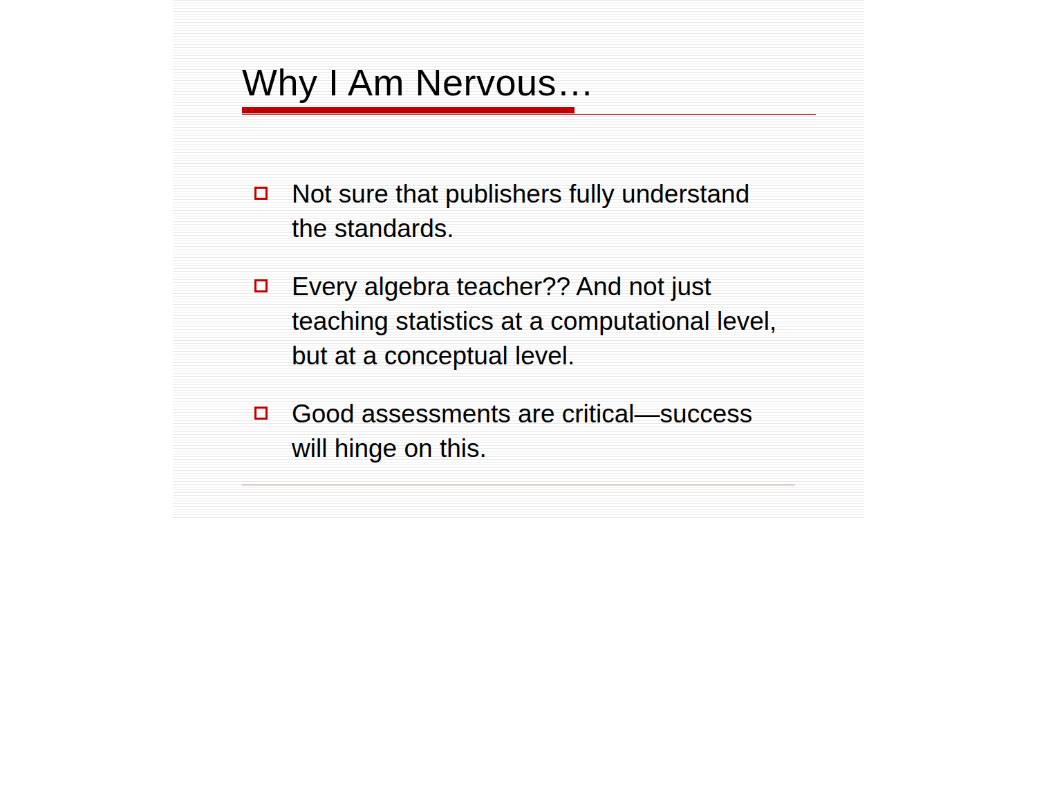Why I Am Nervous…
Not sure that publishers fully understand the standards.
Every algebra teacher?? And not just teaching statistics at a computational level, but at a conceptual level.
Good assessments are critical—success will hinge on this.